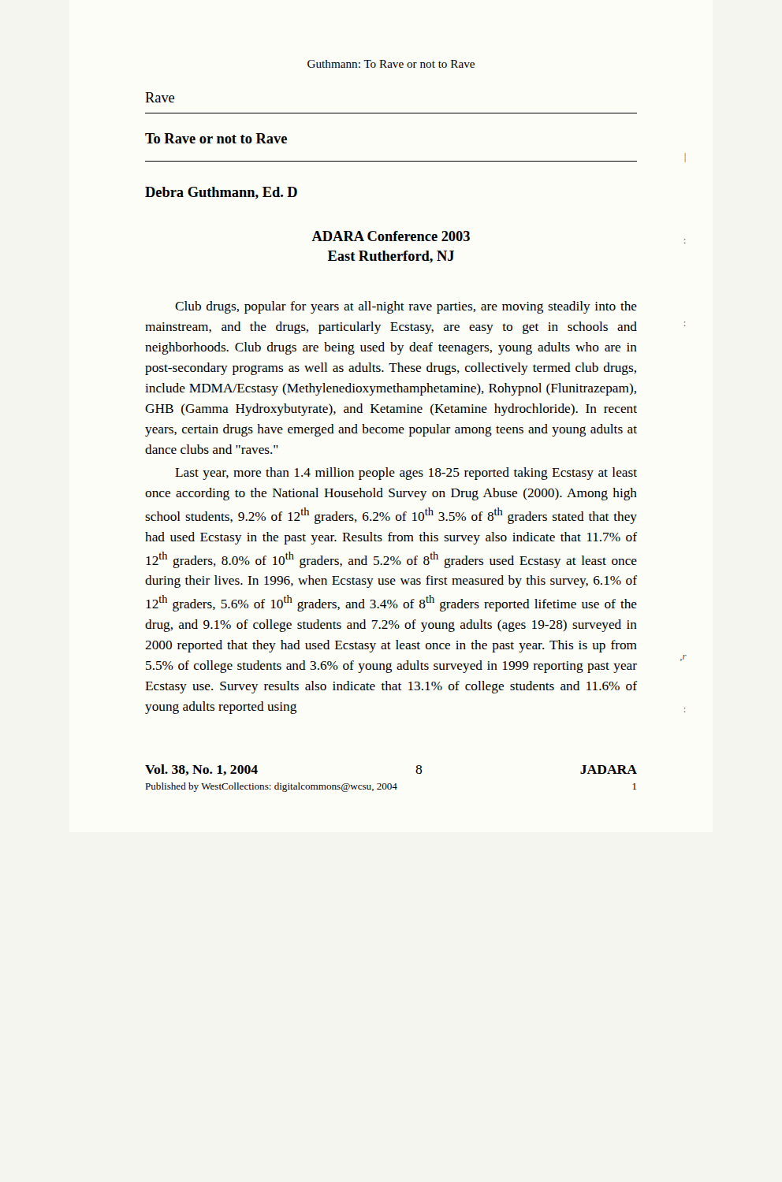Guthmann: To Rave or not to Rave
Rave
To Rave or not to Rave
Debra Guthmann, Ed. D
ADARA Conference 2003
East Rutherford, NJ
Club drugs, popular for years at all-night rave parties, are moving steadily into the mainstream, and the drugs, particularly Ecstasy, are easy to get in schools and neighborhoods. Club drugs are being used by deaf teenagers, young adults who are in post-secondary programs as well as adults. These drugs, collectively termed club drugs, include MDMA/Ecstasy (Methylenedioxymethamphetamine), Rohypnol (Flunitrazepam), GHB (Gamma Hydroxybutyrate), and Ketamine (Ketamine hydrochloride). In recent years, certain drugs have emerged and become popular among teens and young adults at dance clubs and "raves."
Last year, more than 1.4 million people ages 18-25 reported taking Ecstasy at least once according to the National Household Survey on Drug Abuse (2000). Among high school students, 9.2% of 12th graders, 6.2% of 10th 3.5% of 8th graders stated that they had used Ecstasy in the past year. Results from this survey also indicate that 11.7% of 12th graders, 8.0% of 10th graders, and 5.2% of 8th graders used Ecstasy at least once during their lives. In 1996, when Ecstasy use was first measured by this survey, 6.1% of 12th graders, 5.6% of 10th graders, and 3.4% of 8th graders reported lifetime use of the drug, and 9.1% of college students and 7.2% of young adults (ages 19-28) surveyed in 2000 reported that they had used Ecstasy at least once in the past year. This is up from 5.5% of college students and 3.6% of young adults surveyed in 1999 reporting past year Ecstasy use. Survey results also indicate that 13.1% of college students and 11.6% of young adults reported using
Vol. 38, No. 1, 2004 8 JADARA
Published by WestCollections: digitalcommons@wcsu, 2004 1
|
:
:
,r
: